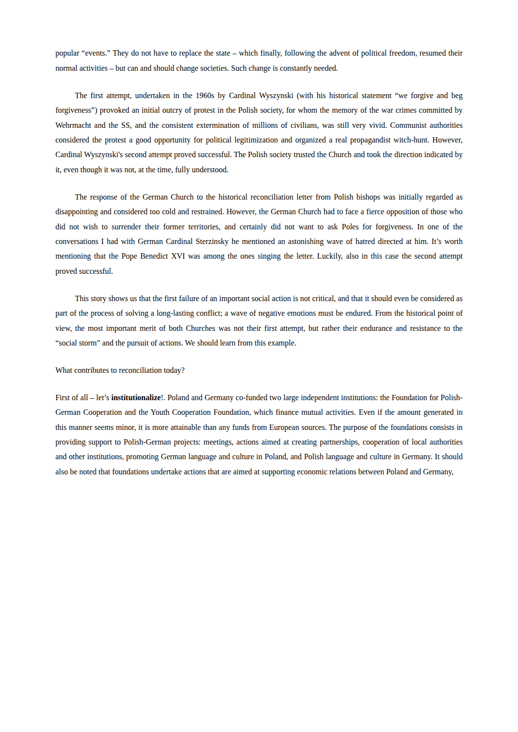popular “events.” They do not have to replace the state – which finally, following the advent of political freedom, resumed their normal activities – but can and should change societies. Such change is constantly needed.
The first attempt, undertaken in the 1960s by Cardinal Wyszynski (with his historical statement “we forgive and beg forgiveness”) provoked an initial outcry of protest in the Polish society, for whom the memory of the war crimes committed by Wehrmacht and the SS, and the consistent extermination of millions of civilians, was still very vivid. Communist authorities considered the protest a good opportunity for political legitimization and organized a real propagandist witch-hunt. However, Cardinal Wyszynski's second attempt proved successful. The Polish society trusted the Church and took the direction indicated by it, even though it was not, at the time, fully understood.
The response of the German Church to the historical reconciliation letter from Polish bishops was initially regarded as disappointing and considered too cold and restrained. However, the German Church had to face a fierce opposition of those who did not wish to surrender their former territories, and certainly did not want to ask Poles for forgiveness. In one of the conversations I had with German Cardinal Sterzinsky he mentioned an astonishing wave of hatred directed at him. It’s worth mentioning that the Pope Benedict XVI was among the ones singing the letter. Luckily, also in this case the second attempt proved successful.
This story shows us that the first failure of an important social action is not critical, and that it should even be considered as part of the process of solving a long-lasting conflict; a wave of negative emotions must be endured. From the historical point of view, the most important merit of both Churches was not their first attempt, but rather their endurance and resistance to the “social storm” and the pursuit of actions. We should learn from this example.
What contributes to reconciliation today?
First of all – let’s institutionalize!. Poland and Germany co-funded two large independent institutions: the Foundation for Polish-German Cooperation and the Youth Cooperation Foundation, which finance mutual activities. Even if the amount generated in this manner seems minor, it is more attainable than any funds from European sources. The purpose of the foundations consists in providing support to Polish-German projects: meetings, actions aimed at creating partnerships, cooperation of local authorities and other institutions, promoting German language and culture in Poland, and Polish language and culture in Germany. It should also be noted that foundations undertake actions that are aimed at supporting economic relations between Poland and Germany,